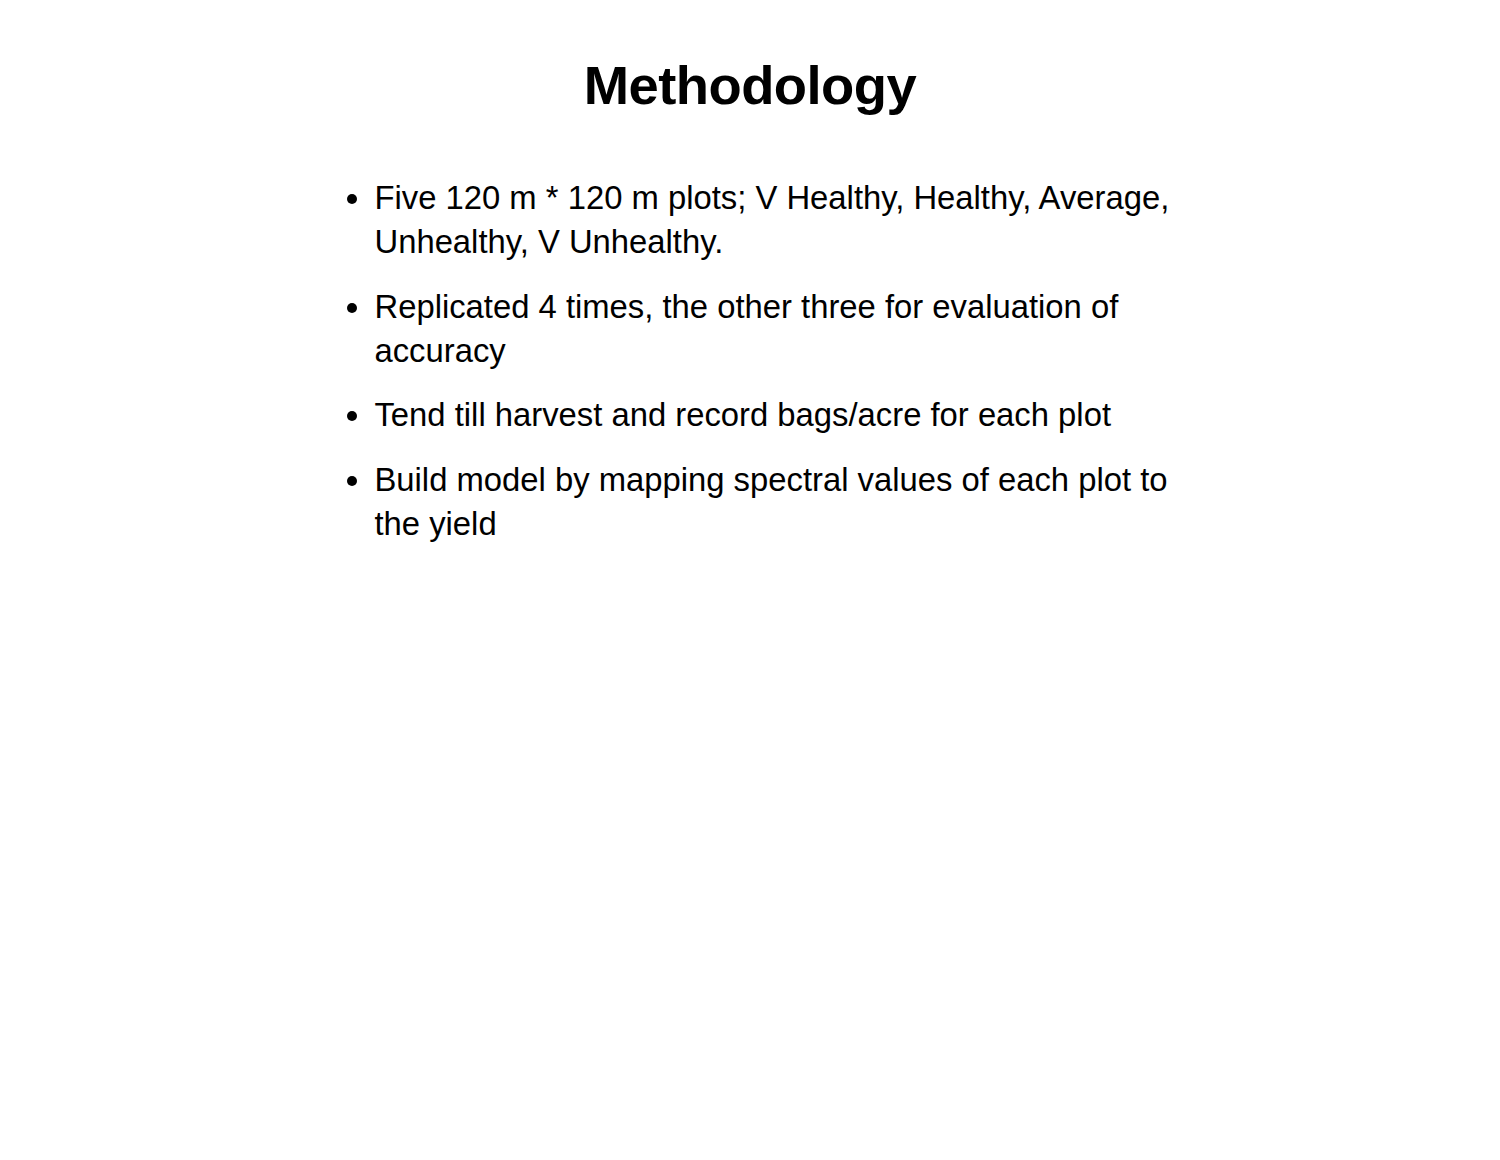Methodology
Five 120 m * 120 m plots; V Healthy, Healthy, Average, Unhealthy, V Unhealthy.
Replicated 4 times, the other three for evaluation of accuracy
Tend till harvest and record bags/acre for each plot
Build model by mapping spectral values of each plot to the yield